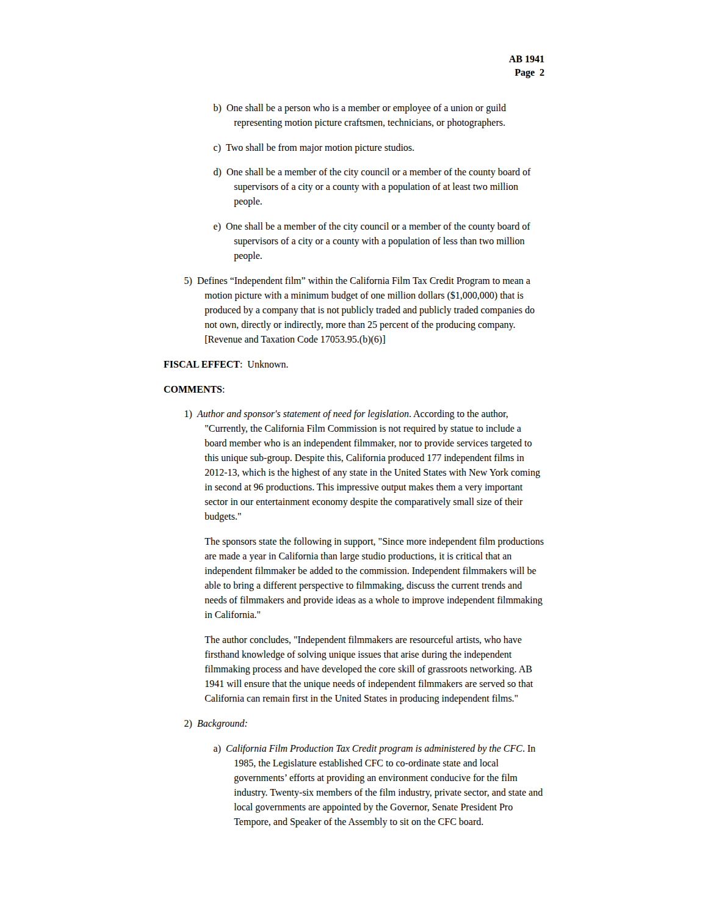AB 1941 Page 2
b) One shall be a person who is a member or employee of a union or guild representing motion picture craftsmen, technicians, or photographers.
c) Two shall be from major motion picture studios.
d) One shall be a member of the city council or a member of the county board of supervisors of a city or a county with a population of at least two million people.
e) One shall be a member of the city council or a member of the county board of supervisors of a city or a county with a population of less than two million people.
5) Defines “Independent film” within the California Film Tax Credit Program to mean a motion picture with a minimum budget of one million dollars ($1,000,000) that is produced by a company that is not publicly traded and publicly traded companies do not own, directly or indirectly, more than 25 percent of the producing company. [Revenue and Taxation Code 17053.95.(b)(6)]
FISCAL EFFECT: Unknown.
COMMENTS:
1) Author and sponsor's statement of need for legislation. According to the author, "Currently, the California Film Commission is not required by statue to include a board member who is an independent filmmaker, nor to provide services targeted to this unique sub-group. Despite this, California produced 177 independent films in 2012-13, which is the highest of any state in the United States with New York coming in second at 96 productions. This impressive output makes them a very important sector in our entertainment economy despite the comparatively small size of their budgets."
The sponsors state the following in support, "Since more independent film productions are made a year in California than large studio productions, it is critical that an independent filmmaker be added to the commission. Independent filmmakers will be able to bring a different perspective to filmmaking, discuss the current trends and needs of filmmakers and provide ideas as a whole to improve independent filmmaking in California."
The author concludes, "Independent filmmakers are resourceful artists, who have firsthand knowledge of solving unique issues that arise during the independent filmmaking process and have developed the core skill of grassroots networking. AB 1941 will ensure that the unique needs of independent filmmakers are served so that California can remain first in the United States in producing independent films."
2) Background:
a) California Film Production Tax Credit program is administered by the CFC. In 1985, the Legislature established CFC to co-ordinate state and local governments’ efforts at providing an environment conducive for the film industry. Twenty-six members of the film industry, private sector, and state and local governments are appointed by the Governor, Senate President Pro Tempore, and Speaker of the Assembly to sit on the CFC board.